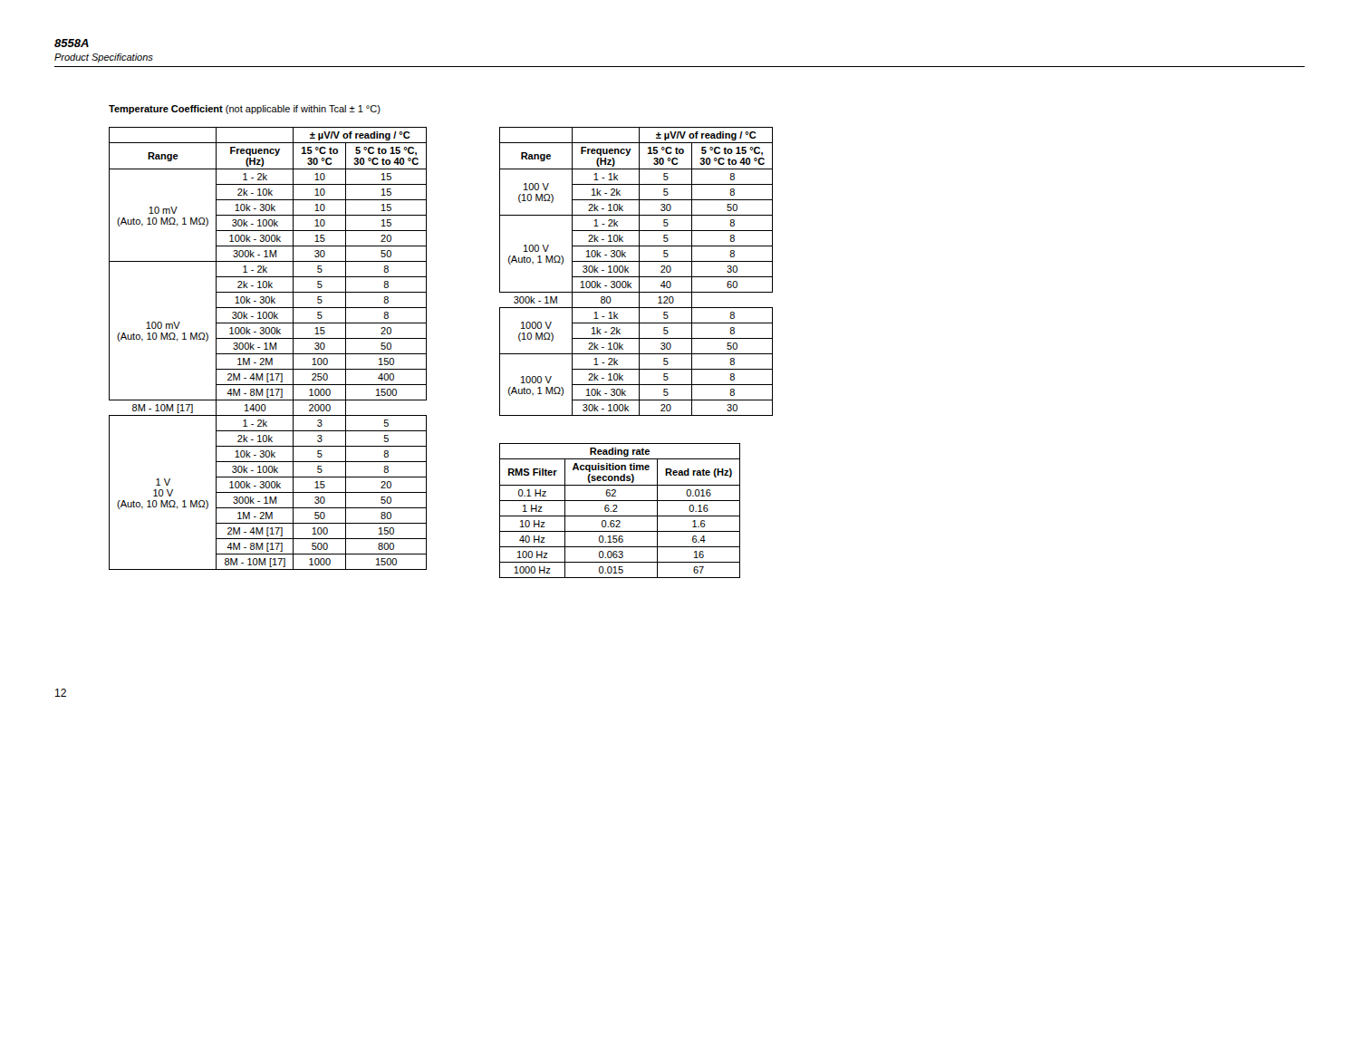8558A
Product Specifications
Temperature Coefficient (not applicable if within Tcal ± 1 °C)
| | | ± µV/V of reading / °C |
| Range | Frequency (Hz) | 15 °C to 30 °C | 5 °C to 15 °C, 30 °C to 40 °C |
| 10 mV (Auto, 10 MΩ, 1 MΩ) | 1 - 2k | 10 | 15 |
| 2k - 10k | 10 | 15 |
| 10k - 30k | 10 | 15 |
| 30k - 100k | 10 | 15 |
| 100k - 300k | 15 | 20 |
| 300k - 1M | 30 | 50 |
| 100 mV (Auto, 10 MΩ, 1 MΩ) | 1 - 2k | 5 | 8 |
| 2k - 10k | 5 | 8 |
| 10k - 30k | 5 | 8 |
| 30k - 100k | 5 | 8 |
| 100k - 300k | 15 | 20 |
| 300k - 1M | 30 | 50 |
| 1M - 2M | 100 | 150 |
| 2M - 4M [17] | 250 | 400 |
| 4M - 8M [17] | 1000 | 1500 |
| 8M - 10M [17] | 1400 | 2000 |
| 1 V 10 V (Auto, 10 MΩ, 1 MΩ) | 1 - 2k | 3 | 5 |
| 2k - 10k | 3 | 5 |
| 10k - 30k | 5 | 8 |
| 30k - 100k | 5 | 8 |
| 100k - 300k | 15 | 20 |
| 300k - 1M | 30 | 50 |
| 1M - 2M | 50 | 80 |
| 2M - 4M [17] | 100 | 150 |
| 4M - 8M [17] | 500 | 800 |
| 8M - 10M [17] | 1000 | 1500 |
| | | ± µV/V of reading / °C |
| Range | Frequency (Hz) | 15 °C to 30 °C | 5 °C to 15 °C, 30 °C to 40 °C |
| 100 V (10 MΩ) | 1 - 1k | 5 | 8 |
| 1k - 2k | 5 | 8 |
| 2k - 10k | 30 | 50 |
| 100 V (Auto, 1 MΩ) | 1 - 2k | 5 | 8 |
| 2k - 10k | 5 | 8 |
| 10k - 30k | 5 | 8 |
| 30k - 100k | 20 | 30 |
| 100k - 300k | 40 | 60 |
| 300k - 1M | 80 | 120 |
| 1000 V (10 MΩ) | 1 - 1k | 5 | 8 |
| 1k - 2k | 5 | 8 |
| 2k - 10k | 30 | 50 |
| 1000 V (Auto, 1 MΩ) | 1 - 2k | 5 | 8 |
| 2k - 10k | 5 | 8 |
| 10k - 30k | 5 | 8 |
| 30k - 100k | 20 | 30 |
| Reading rate |
| --- |
| RMS Filter | Acquisition time (seconds) | Read rate (Hz) |
| 0.1 Hz | 62 | 0.016 |
| 1 Hz | 6.2 | 0.16 |
| 10 Hz | 0.62 | 1.6 |
| 40 Hz | 0.156 | 6.4 |
| 100 Hz | 0.063 | 16 |
| 1000 Hz | 0.015 | 67 |
12